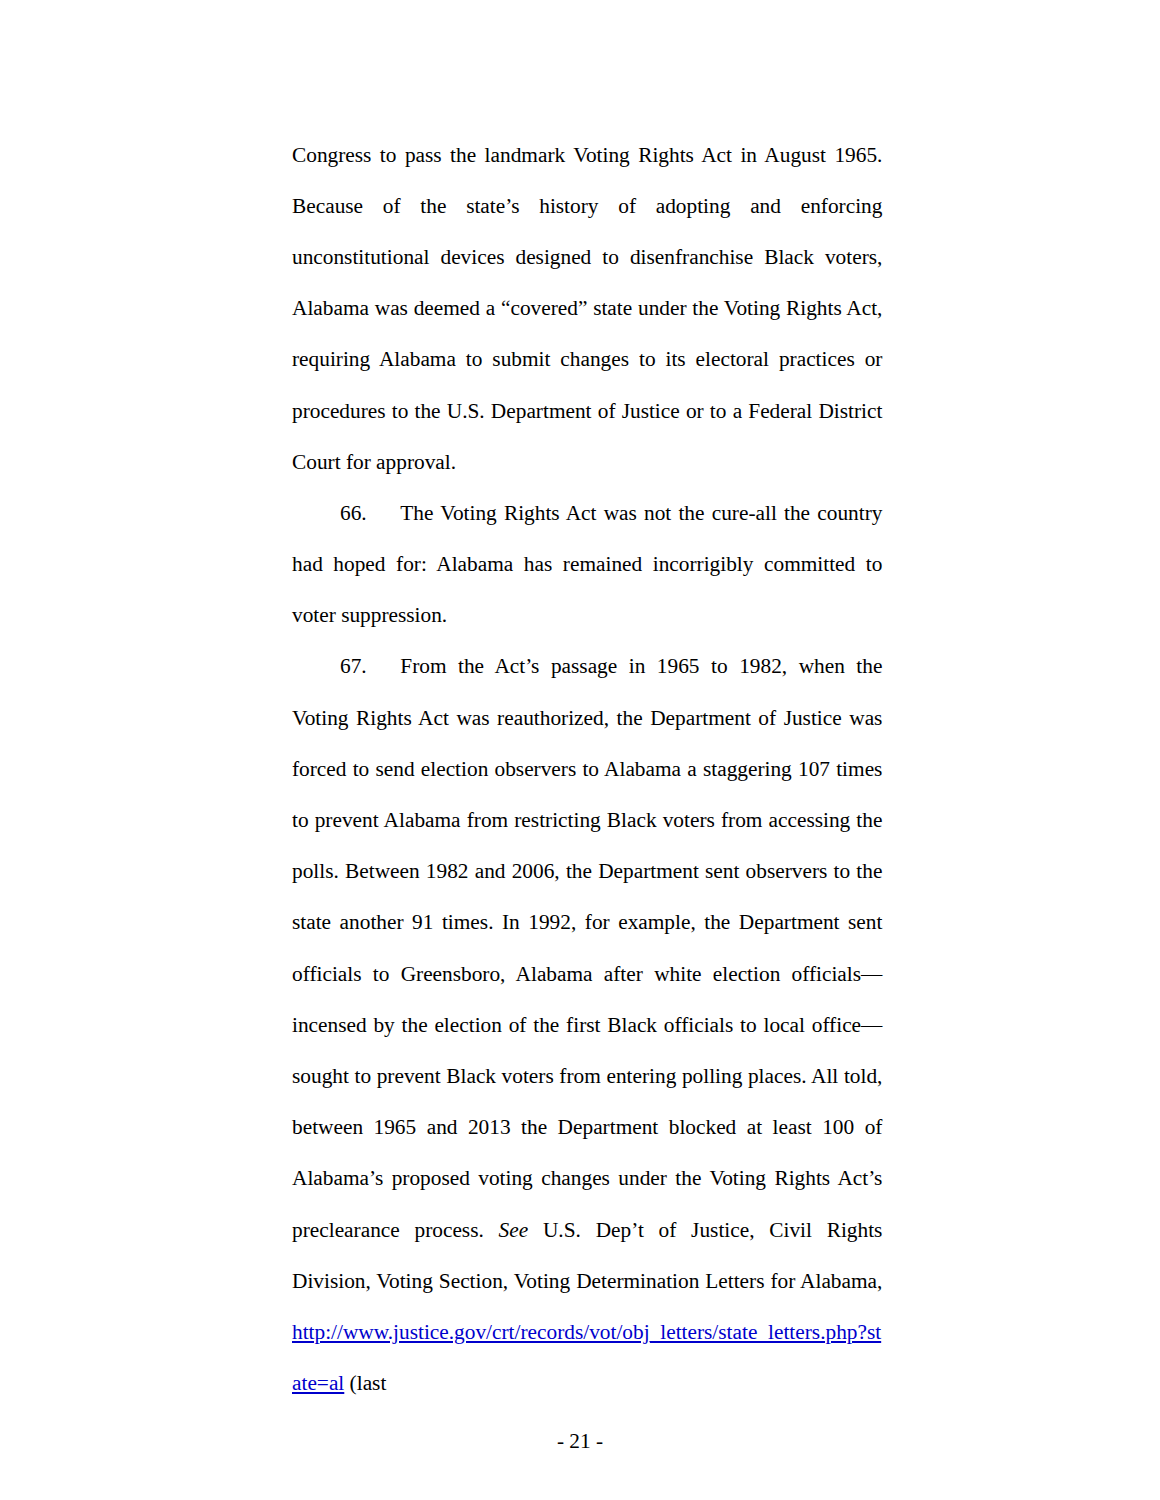Congress to pass the landmark Voting Rights Act in August 1965. Because of the state’s history of adopting and enforcing unconstitutional devices designed to disenfranchise Black voters, Alabama was deemed a “covered” state under the Voting Rights Act, requiring Alabama to submit changes to its electoral practices or procedures to the U.S. Department of Justice or to a Federal District Court for approval.
66. The Voting Rights Act was not the cure-all the country had hoped for: Alabama has remained incorrigibly committed to voter suppression.
67. From the Act’s passage in 1965 to 1982, when the Voting Rights Act was reauthorized, the Department of Justice was forced to send election observers to Alabama a staggering 107 times to prevent Alabama from restricting Black voters from accessing the polls. Between 1982 and 2006, the Department sent observers to the state another 91 times. In 1992, for example, the Department sent officials to Greensboro, Alabama after white election officials—incensed by the election of the first Black officials to local office—sought to prevent Black voters from entering polling places. All told, between 1965 and 2013 the Department blocked at least 100 of Alabama’s proposed voting changes under the Voting Rights Act’s preclearance process. See U.S. Dep’t of Justice, Civil Rights Division, Voting Section, Voting Determination Letters for Alabama, http://www.justice.gov/crt/records/vot/obj_letters/state_letters.php?state=al (last
- 21 -